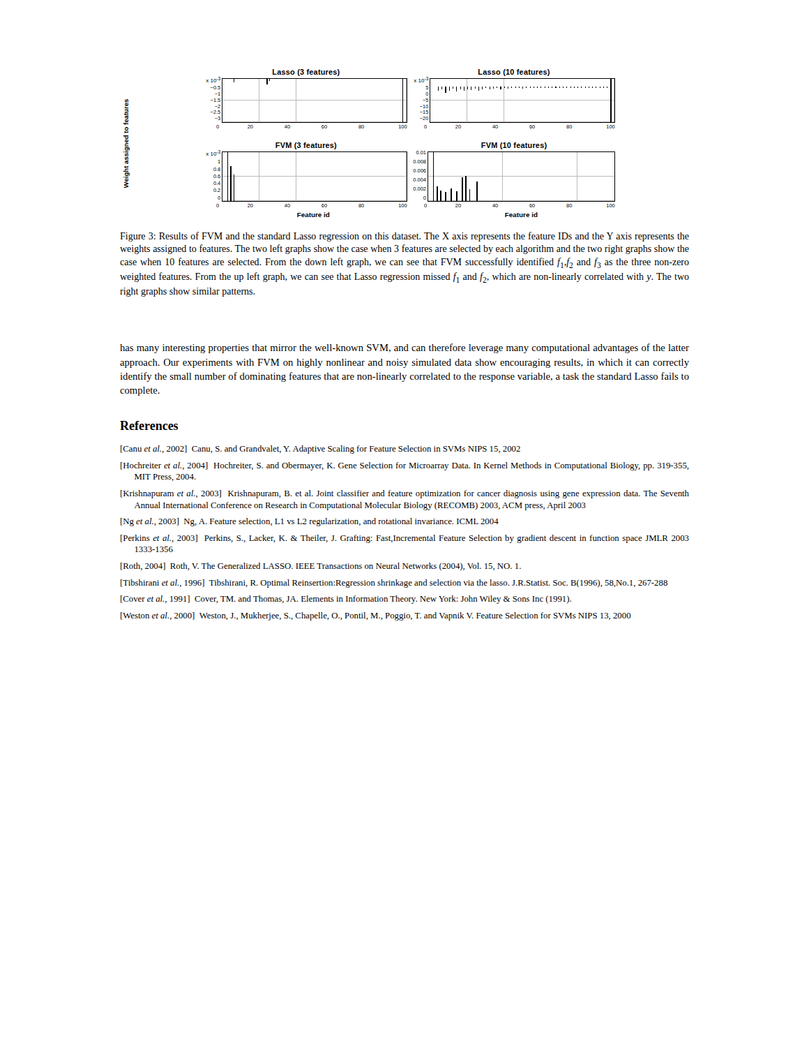Weight assigned to features
Lasso (3 features)
x 10-3 −0.5 −1 −1.5 −2 −2.5 −3
020406080100
Lasso (10 features)
x 10-3 5 0 −5 −10 −15 −20
020406080100
FVM (3 features)
x 10-3 1 0.8 0.6 0.4 0.2 0
020406080100
Feature id
FVM (10 features)
0.01 0.008 0.006 0.004 0.002 0
020406080100
Feature id
Figure 3: Results of FVM and the standard Lasso regression on this dataset. The X axis represents the feature IDs and the Y axis represents the weights assigned to features. The two left graphs show the case when 3 features are selected by each algorithm and the two right graphs show the case when 10 features are selected. From the down left graph, we can see that FVM successfully identified f1,f2 and f3 as the three non-zero weighted features. From the up left graph, we can see that Lasso regression missed f1 and f2, which are non-linearly correlated with y. The two right graphs show similar patterns.
has many interesting properties that mirror the well-known SVM, and can therefore leverage many computational advantages of the latter approach. Our experiments with FVM on highly nonlinear and noisy simulated data show encouraging results, in which it can correctly identify the small number of dominating features that are non-linearly correlated to the response variable, a task the standard Lasso fails to complete.
References
[Canu et al., 2002] Canu, S. and Grandvalet, Y. Adaptive Scaling for Feature Selection in SVMs NIPS 15, 2002
[Hochreiter et al., 2004] Hochreiter, S. and Obermayer, K. Gene Selection for Microarray Data. In Kernel Methods in Computational Biology, pp. 319-355, MIT Press, 2004.
[Krishnapuram et al., 2003] Krishnapuram, B. et al. Joint classifier and feature optimization for cancer diagnosis using gene expression data. The Seventh Annual International Conference on Research in Computational Molecular Biology (RECOMB) 2003, ACM press, April 2003
[Ng et al., 2003] Ng, A. Feature selection, L1 vs L2 regularization, and rotational invariance. ICML 2004
[Perkins et al., 2003] Perkins, S., Lacker, K. & Theiler, J. Grafting: Fast,Incremental Feature Selection by gradient descent in function space JMLR 2003 1333-1356
[Roth, 2004] Roth, V. The Generalized LASSO. IEEE Transactions on Neural Networks (2004), Vol. 15, NO. 1.
[Tibshirani et al., 1996] Tibshirani, R. Optimal Reinsertion:Regression shrinkage and selection via the lasso. J.R.Statist. Soc. B(1996), 58,No.1, 267-288
[Cover et al., 1991] Cover, TM. and Thomas, JA. Elements in Information Theory. New York: John Wiley & Sons Inc (1991).
[Weston et al., 2000] Weston, J., Mukherjee, S., Chapelle, O., Pontil, M., Poggio, T. and Vapnik V. Feature Selection for SVMs NIPS 13, 2000